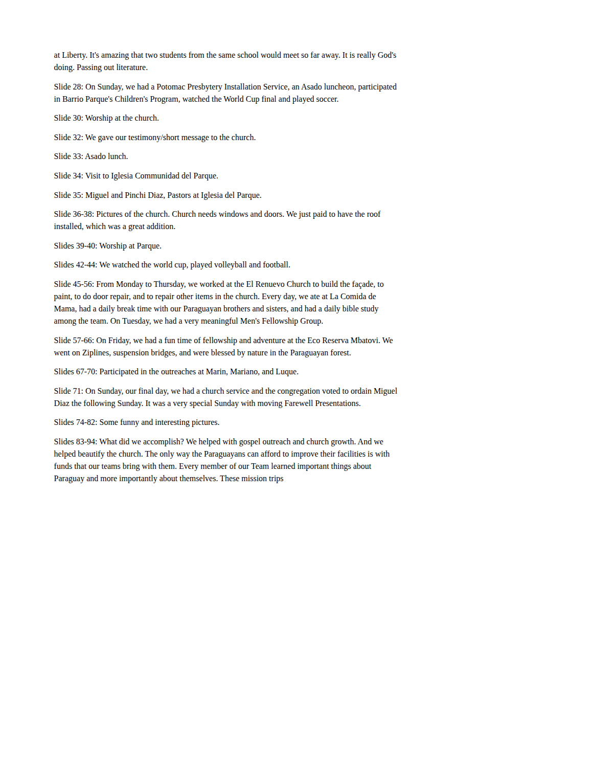at Liberty. It's amazing that two students from the same school would meet so far away. It is really God's doing. Passing out literature.
Slide 28: On Sunday, we had a Potomac Presbytery Installation Service, an Asado luncheon, participated in Barrio Parque's Children's Program, watched the World Cup final and played soccer.
Slide 30: Worship at the church.
Slide 32: We gave our testimony/short message to the church.
Slide 33: Asado lunch.
Slide 34: Visit to Iglesia Communidad del Parque.
Slide 35: Miguel and Pinchi Diaz, Pastors at Iglesia del Parque.
Slide 36-38: Pictures of the church. Church needs windows and doors. We just paid to have the roof installed, which was a great addition.
Slides 39-40: Worship at Parque.
Slides 42-44: We watched the world cup, played volleyball and football.
Slide 45-56: From Monday to Thursday, we worked at the El Renuevo Church to build the façade, to paint, to do door repair, and to repair other items in the church. Every day, we ate at La Comida de Mama, had a daily break time with our Paraguayan brothers and sisters, and had a daily bible study among the team. On Tuesday, we had a very meaningful Men's Fellowship Group.
Slide 57-66: On Friday, we had a fun time of fellowship and adventure at the Eco Reserva Mbatovi. We went on Ziplines, suspension bridges, and were blessed by nature in the Paraguayan forest.
Slides 67-70: Participated in the outreaches at Marin, Mariano, and Luque.
Slide 71: On Sunday, our final day, we had a church service and the congregation voted to ordain Miguel Diaz the following Sunday. It was a very special Sunday with moving Farewell Presentations.
Slides 74-82: Some funny and interesting pictures.
Slides 83-94: What did we accomplish? We helped with gospel outreach and church growth. And we helped beautify the church. The only way the Paraguayans can afford to improve their facilities is with funds that our teams bring with them. Every member of our Team learned important things about Paraguay and more importantly about themselves. These mission trips